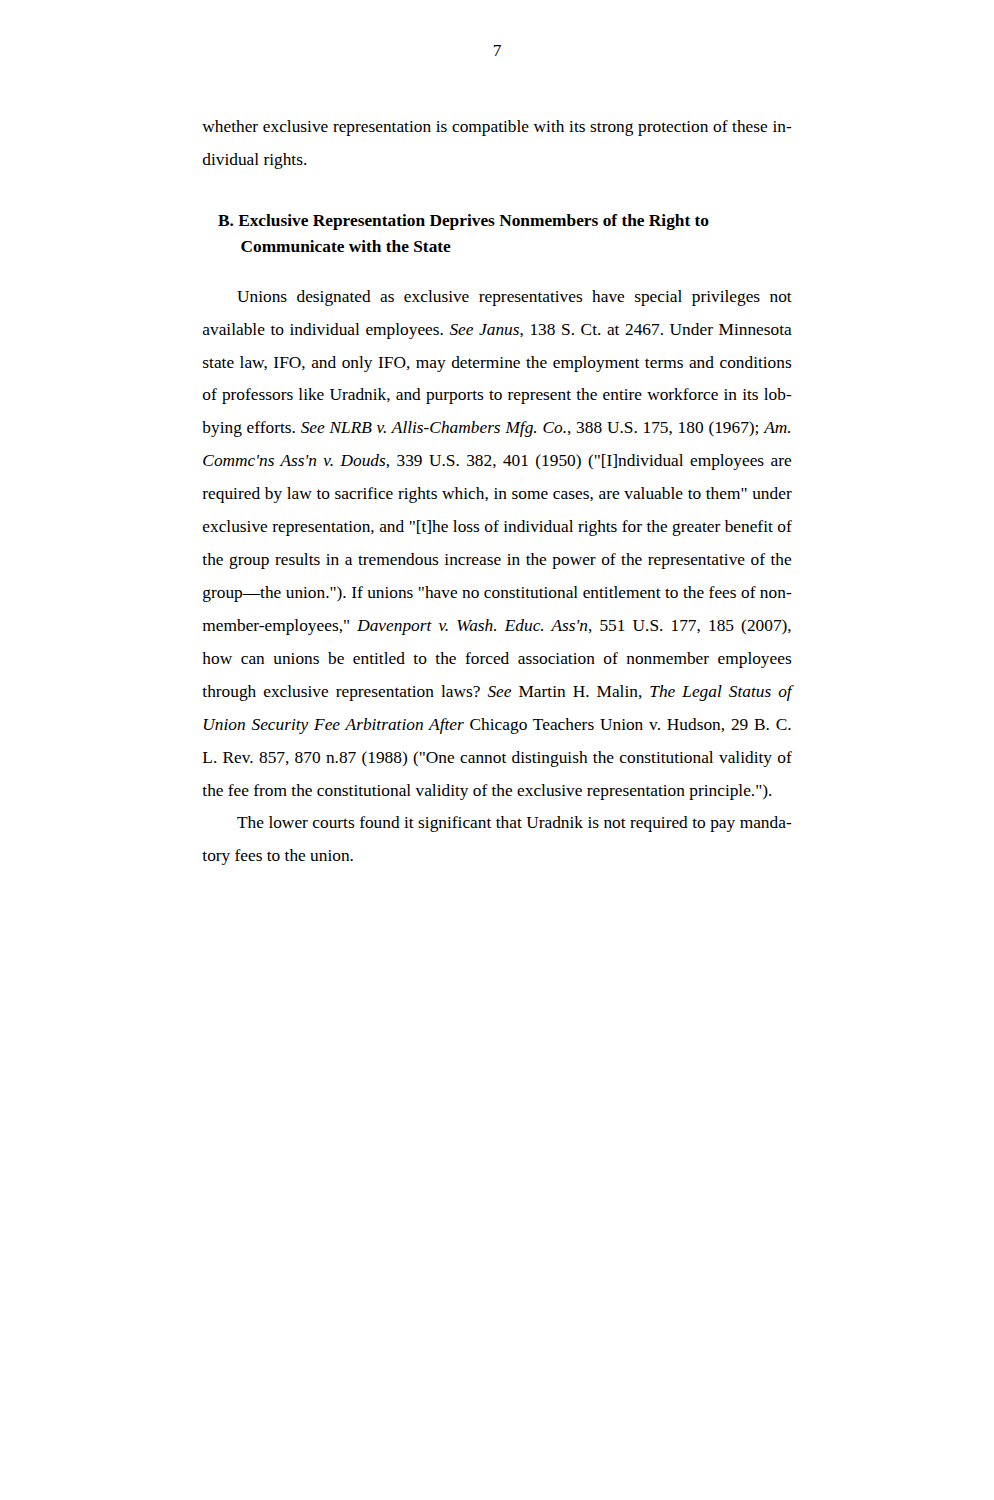7
whether exclusive representation is compatible with its strong protection of these individual rights.
B. Exclusive Representation Deprives Nonmembers of the Right to Communicate with the State
Unions designated as exclusive representatives have special privileges not available to individual employees. See Janus, 138 S. Ct. at 2467. Under Minnesota state law, IFO, and only IFO, may determine the employment terms and conditions of professors like Uradnik, and purports to represent the entire workforce in its lobbying efforts. See NLRB v. Allis-Chambers Mfg. Co., 388 U.S. 175, 180 (1967); Am. Commc'ns Ass'n v. Douds, 339 U.S. 382, 401 (1950) ("[I]ndividual employees are required by law to sacrifice rights which, in some cases, are valuable to them" under exclusive representation, and "[t]he loss of individual rights for the greater benefit of the group results in a tremendous increase in the power of the representative of the group—the union."). If unions "have no constitutional entitlement to the fees of nonmember-employees," Davenport v. Wash. Educ. Ass'n, 551 U.S. 177, 185 (2007), how can unions be entitled to the forced association of nonmember employees through exclusive representation laws? See Martin H. Malin, The Legal Status of Union Security Fee Arbitration After Chicago Teachers Union v. Hudson, 29 B. C. L. Rev. 857, 870 n.87 (1988) ("One cannot distinguish the constitutional validity of the fee from the constitutional validity of the exclusive representation principle.").
The lower courts found it significant that Uradnik is not required to pay mandatory fees to the union.